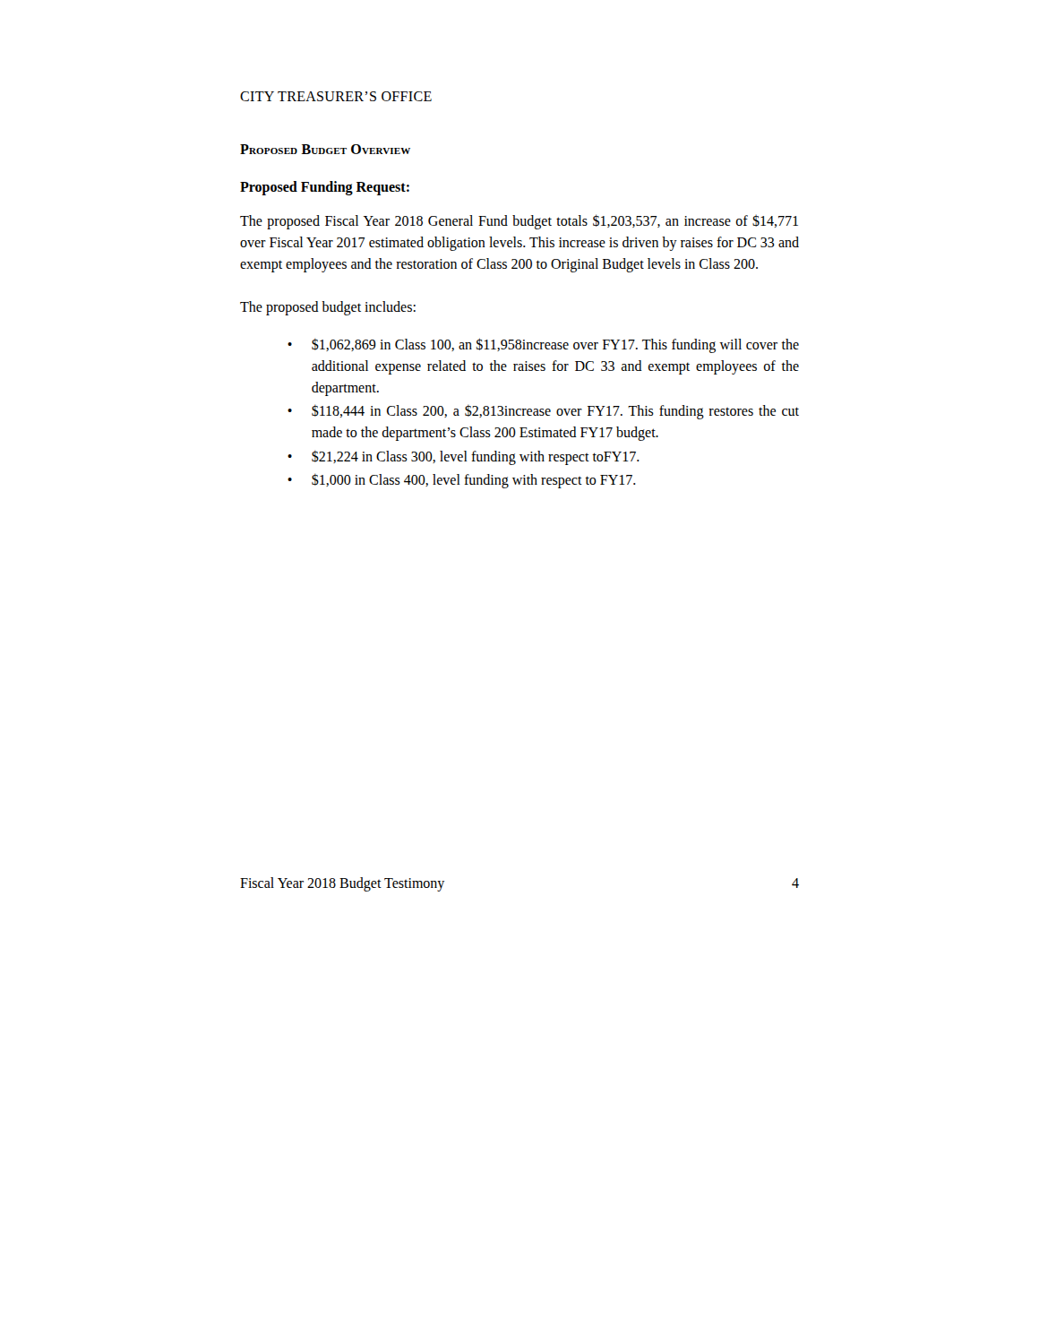CITY TREASURER’S OFFICE
Proposed Budget Overview
Proposed Funding Request:
The proposed Fiscal Year 2018 General Fund budget totals $1,203,537, an increase of $14,771 over Fiscal Year 2017 estimated obligation levels. This increase is driven by raises for DC 33 and exempt employees and the restoration of Class 200 to Original Budget levels in Class 200.
The proposed budget includes:
$1,062,869 in Class 100, an $11,958increase over FY17. This funding will cover the additional expense related to the raises for DC 33 and exempt employees of the department.
$118,444 in Class 200, a $2,813increase over FY17. This funding restores the cut made to the department’s Class 200 Estimated FY17 budget.
$21,224 in Class 300, level funding with respect toFY17.
$1,000 in Class 400, level funding with respect to FY17.
Fiscal Year 2018 Budget Testimony 4